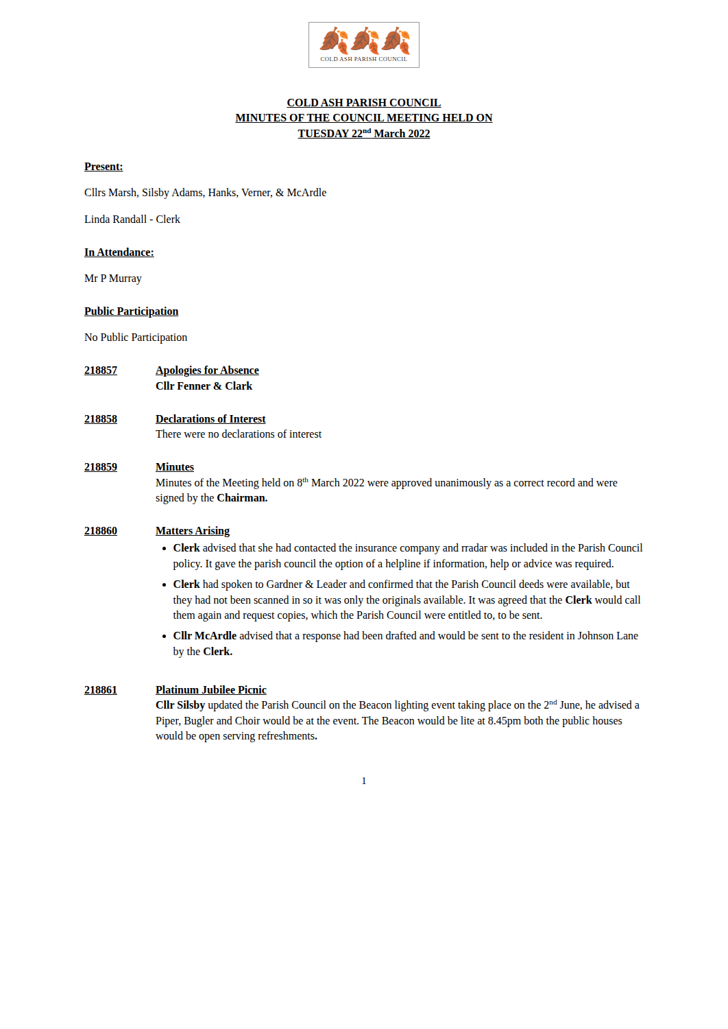🍂🍂🍂
COLD ASH PARISH COUNCIL
COLD ASH PARISH COUNCIL MINUTES OF THE COUNCIL MEETING HELD ON TUESDAY 22nd March 2022
Present:
Cllrs Marsh, Silsby Adams, Hanks, Verner, & McArdle
Linda Randall - Clerk
In Attendance:
Mr P Murray
Public Participation
No Public Participation
218857
Apologies for Absence
Cllr Fenner & Clark
218858
Declarations of Interest
There were no declarations of interest
218859
Minutes
Minutes of the Meeting held on 8th March 2022 were approved unanimously as a correct record and were signed by the Chairman.
218860
Matters Arising
Clerk advised that she had contacted the insurance company and rradar was included in the Parish Council policy. It gave the parish council the option of a helpline if information, help or advice was required.
Clerk had spoken to Gardner & Leader and confirmed that the Parish Council deeds were available, but they had not been scanned in so it was only the originals available. It was agreed that the Clerk would call them again and request copies, which the Parish Council were entitled to, to be sent.
Cllr McArdle advised that a response had been drafted and would be sent to the resident in Johnson Lane by the Clerk.
218861
Platinum Jubilee Picnic
Cllr Silsby updated the Parish Council on the Beacon lighting event taking place on the 2nd June, he advised a Piper, Bugler and Choir would be at the event. The Beacon would be lite at 8.45pm both the public houses would be open serving refreshments.
1